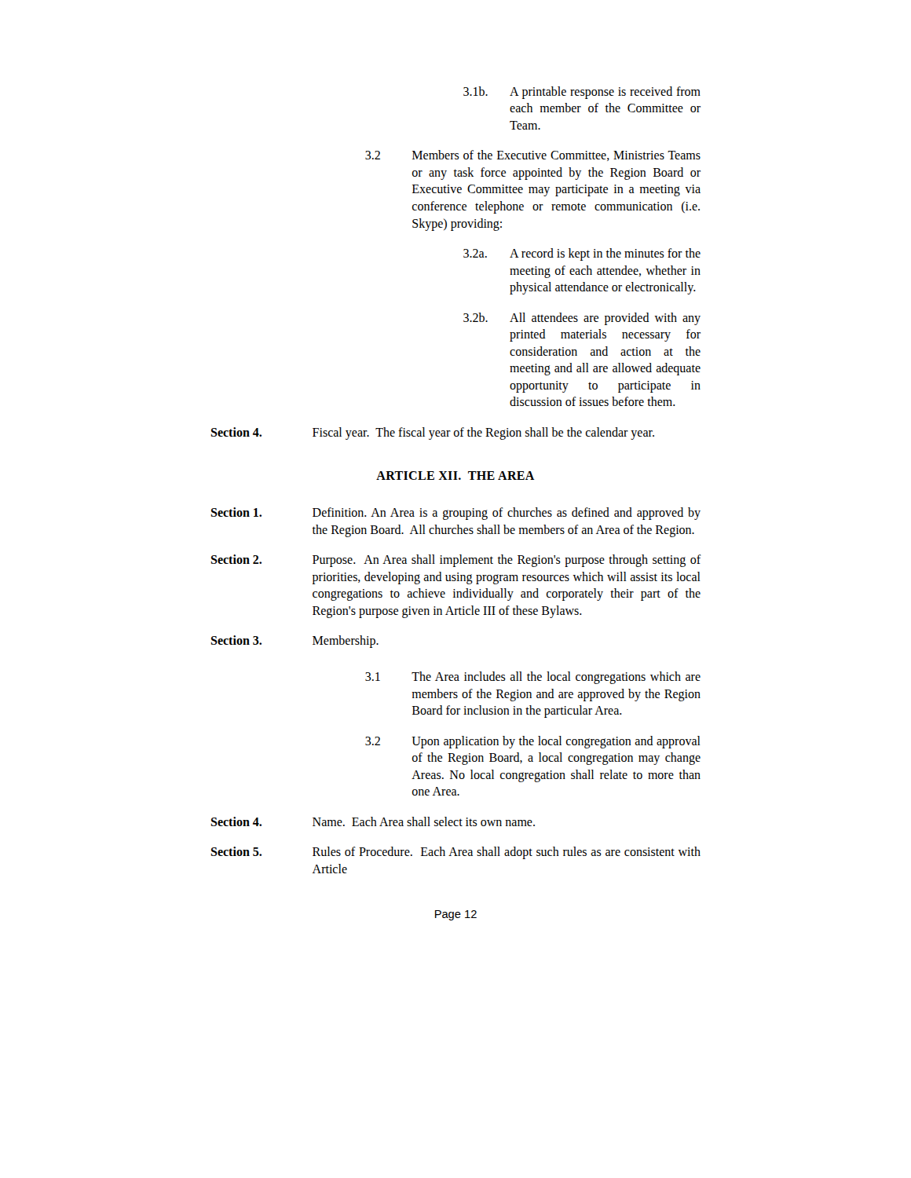3.1b.
A printable response is received from each member of the Committee or Team.
3.2
Members of the Executive Committee, Ministries Teams or any task force appointed by the Region Board or Executive Committee may participate in a meeting via conference telephone or remote communication (i.e. Skype) providing:
3.2a.
A record is kept in the minutes for the meeting of each attendee, whether in physical attendance or electronically.
3.2b.
All attendees are provided with any printed materials necessary for consideration and action at the meeting and all are allowed adequate opportunity to participate in discussion of issues before them.
Section 4.
Fiscal year. The fiscal year of the Region shall be the calendar year.
ARTICLE XII. THE AREA
Section 1.
Definition. An Area is a grouping of churches as defined and approved by the Region Board. All churches shall be members of an Area of the Region.
Section 2.
Purpose. An Area shall implement the Region's purpose through setting of priorities, developing and using program resources which will assist its local congregations to achieve individually and corporately their part of the Region's purpose given in Article III of these Bylaws.
Section 3.
Membership.
3.1
The Area includes all the local congregations which are members of the Region and are approved by the Region Board for inclusion in the particular Area.
3.2
Upon application by the local congregation and approval of the Region Board, a local congregation may change Areas. No local congregation shall relate to more than one Area.
Section 4.
Name. Each Area shall select its own name.
Section 5.
Rules of Procedure. Each Area shall adopt such rules as are consistent with Article
Page 12